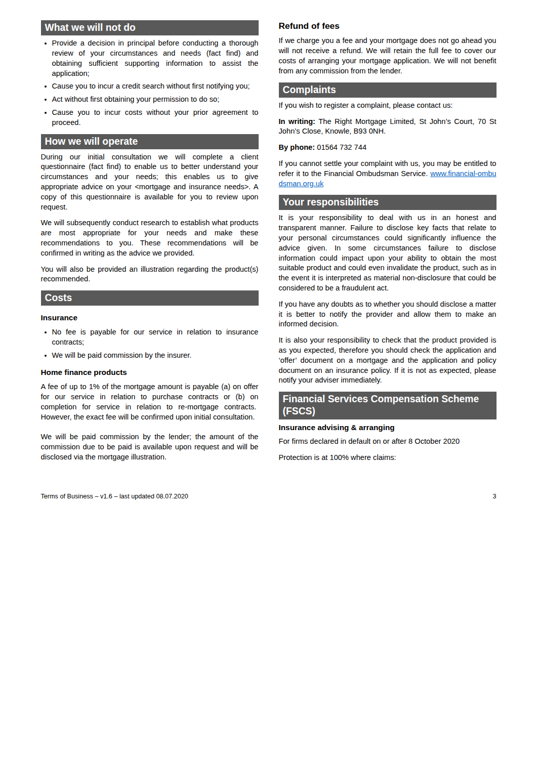What we will not do
Provide a decision in principal before conducting a thorough review of your circumstances and needs (fact find) and obtaining sufficient supporting information to assist the application;
Cause you to incur a credit search without first notifying you;
Act without first obtaining your permission to do so;
Cause you to incur costs without your prior agreement to proceed.
How we will operate
During our initial consultation we will complete a client questionnaire (fact find) to enable us to better understand your circumstances and your needs; this enables us to give appropriate advice on your <mortgage and insurance needs>. A copy of this questionnaire is available for you to review upon request.
We will subsequently conduct research to establish what products are most appropriate for your needs and make these recommendations to you. These recommendations will be confirmed in writing as the advice we provided.
You will also be provided an illustration regarding the product(s) recommended.
Costs
Insurance
No fee is payable for our service in relation to insurance contracts;
We will be paid commission by the insurer.
Home finance products
A fee of up to 1% of the mortgage amount is payable (a) on offer for our service in relation to purchase contracts or (b) on completion for service in relation to re-mortgage contracts. However, the exact fee will be confirmed upon initial consultation.
We will be paid commission by the lender; the amount of the commission due to be paid is available upon request and will be disclosed via the mortgage illustration.
Refund of fees
If we charge you a fee and your mortgage does not go ahead you will not receive a refund. We will retain the full fee to cover our costs of arranging your mortgage application. We will not benefit from any commission from the lender.
Complaints
If you wish to register a complaint, please contact us:
In writing: The Right Mortgage Limited, St John’s Court, 70 St John’s Close, Knowle, B93 0NH.
By phone: 01564 732 744
If you cannot settle your complaint with us, you may be entitled to refer it to the Financial Ombudsman Service. www.financial-ombudsman.org.uk
Your responsibilities
It is your responsibility to deal with us in an honest and transparent manner. Failure to disclose key facts that relate to your personal circumstances could significantly influence the advice given. In some circumstances failure to disclose information could impact upon your ability to obtain the most suitable product and could even invalidate the product, such as in the event it is interpreted as material non-disclosure that could be considered to be a fraudulent act.
If you have any doubts as to whether you should disclose a matter it is better to notify the provider and allow them to make an informed decision.
It is also your responsibility to check that the product provided is as you expected, therefore you should check the application and ‘offer’ document on a mortgage and the application and policy document on an insurance policy. If it is not as expected, please notify your adviser immediately.
Financial Services Compensation Scheme (FSCS)
Insurance advising & arranging
For firms declared in default on or after 8 October 2020
Protection is at 100% where claims:
Terms of Business – v1.6 – last updated 08.07.2020 3